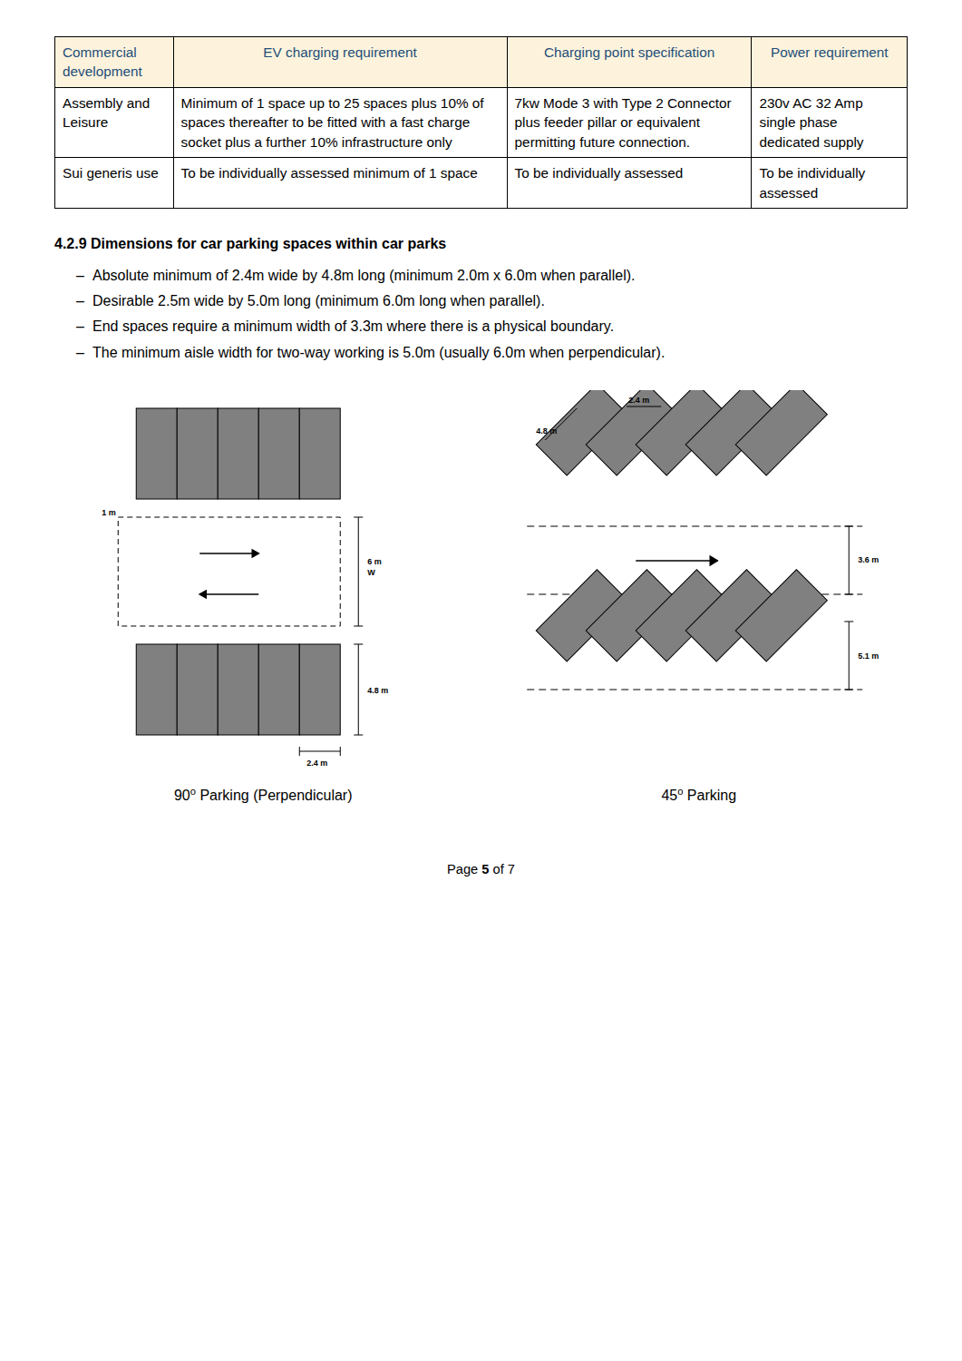| Commercial development | EV charging requirement | Charging point specification | Power requirement |
| --- | --- | --- | --- |
| Assembly and Leisure | Minimum of 1 space up to 25 spaces plus 10% of spaces thereafter to be fitted with a fast charge socket plus a further 10% infrastructure only | 7kw Mode 3 with Type 2 Connector plus feeder pillar or equivalent permitting future connection. | 230v AC 32 Amp single phase dedicated supply |
| Sui generis use | To be individually assessed minimum of 1 space | To be individually assessed | To be individually assessed |
4.2.9 Dimensions for car parking spaces within car parks
Absolute minimum of 2.4m wide by 4.8m long (minimum 2.0m x 6.0m when parallel).
Desirable 2.5m wide by 5.0m long (minimum 6.0m long when parallel).
End spaces require a minimum width of 3.3m where there is a physical boundary.
The minimum aisle width for two-way working is 5.0m (usually 6.0m when perpendicular).
1 m 6 m W 4.8 m 2.4 m
90o Parking (Perpendicular)
2.4 m 4.8 m 3.6 m 5.1 m
45o Parking
Page 5 of 7